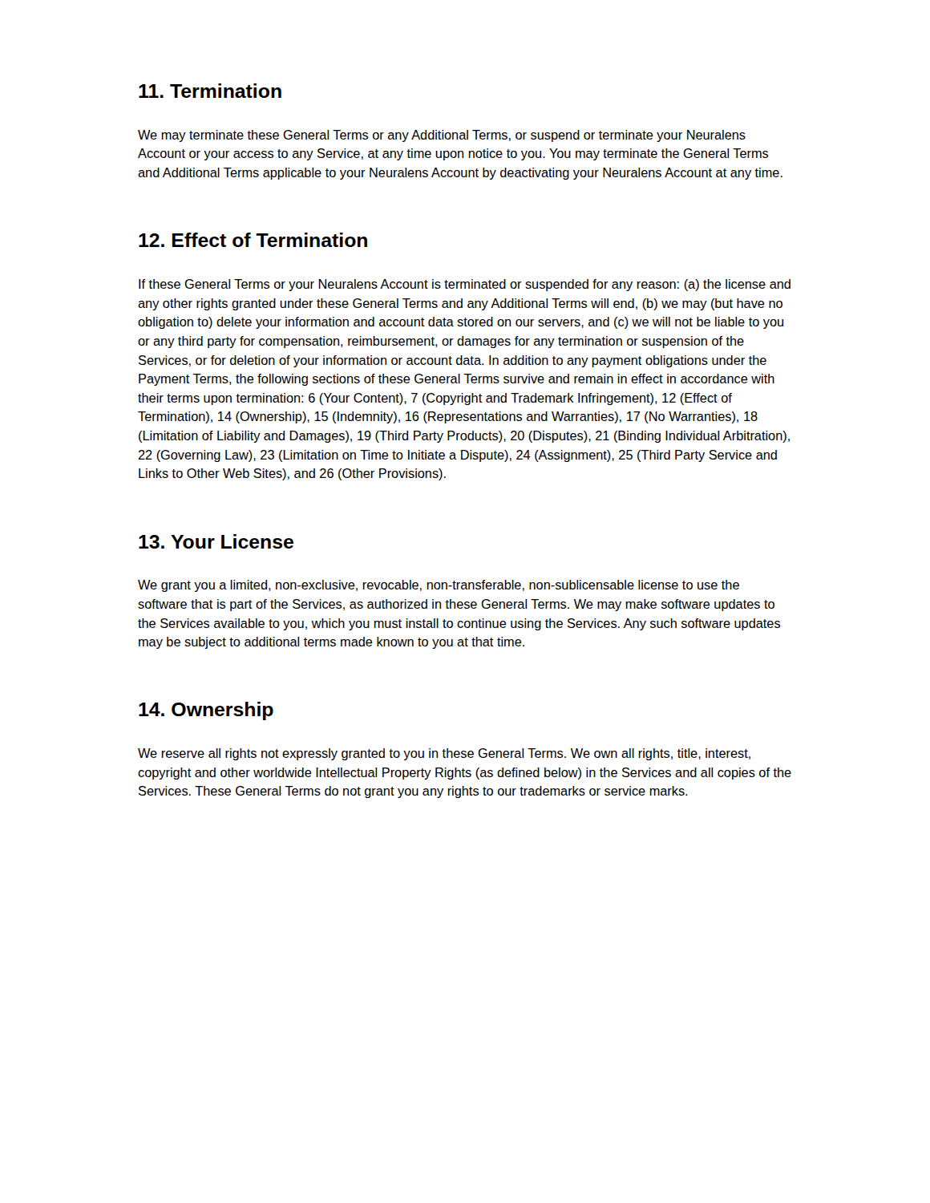11. Termination
We may terminate these General Terms or any Additional Terms, or suspend or terminate your Neuralens Account or your access to any Service, at any time upon notice to you. You may terminate the General Terms and Additional Terms applicable to your Neuralens Account by deactivating your Neuralens Account at any time.
12. Effect of Termination
If these General Terms or your Neuralens Account is terminated or suspended for any reason: (a) the license and any other rights granted under these General Terms and any Additional Terms will end, (b) we may (but have no obligation to) delete your information and account data stored on our servers, and (c) we will not be liable to you or any third party for compensation, reimbursement, or damages for any termination or suspension of the Services, or for deletion of your information or account data. In addition to any payment obligations under the Payment Terms, the following sections of these General Terms survive and remain in effect in accordance with their terms upon termination: 6 (Your Content), 7 (Copyright and Trademark Infringement), 12 (Effect of Termination), 14 (Ownership), 15 (Indemnity), 16 (Representations and Warranties), 17 (No Warranties), 18 (Limitation of Liability and Damages), 19 (Third Party Products), 20 (Disputes), 21 (Binding Individual Arbitration), 22 (Governing Law), 23 (Limitation on Time to Initiate a Dispute), 24 (Assignment), 25 (Third Party Service and Links to Other Web Sites), and 26 (Other Provisions).
13. Your License
We grant you a limited, non-exclusive, revocable, non-transferable, non-sublicensable license to use the software that is part of the Services, as authorized in these General Terms. We may make software updates to the Services available to you, which you must install to continue using the Services. Any such software updates may be subject to additional terms made known to you at that time.
14. Ownership
We reserve all rights not expressly granted to you in these General Terms. We own all rights, title, interest, copyright and other worldwide Intellectual Property Rights (as defined below) in the Services and all copies of the Services. These General Terms do not grant you any rights to our trademarks or service marks.